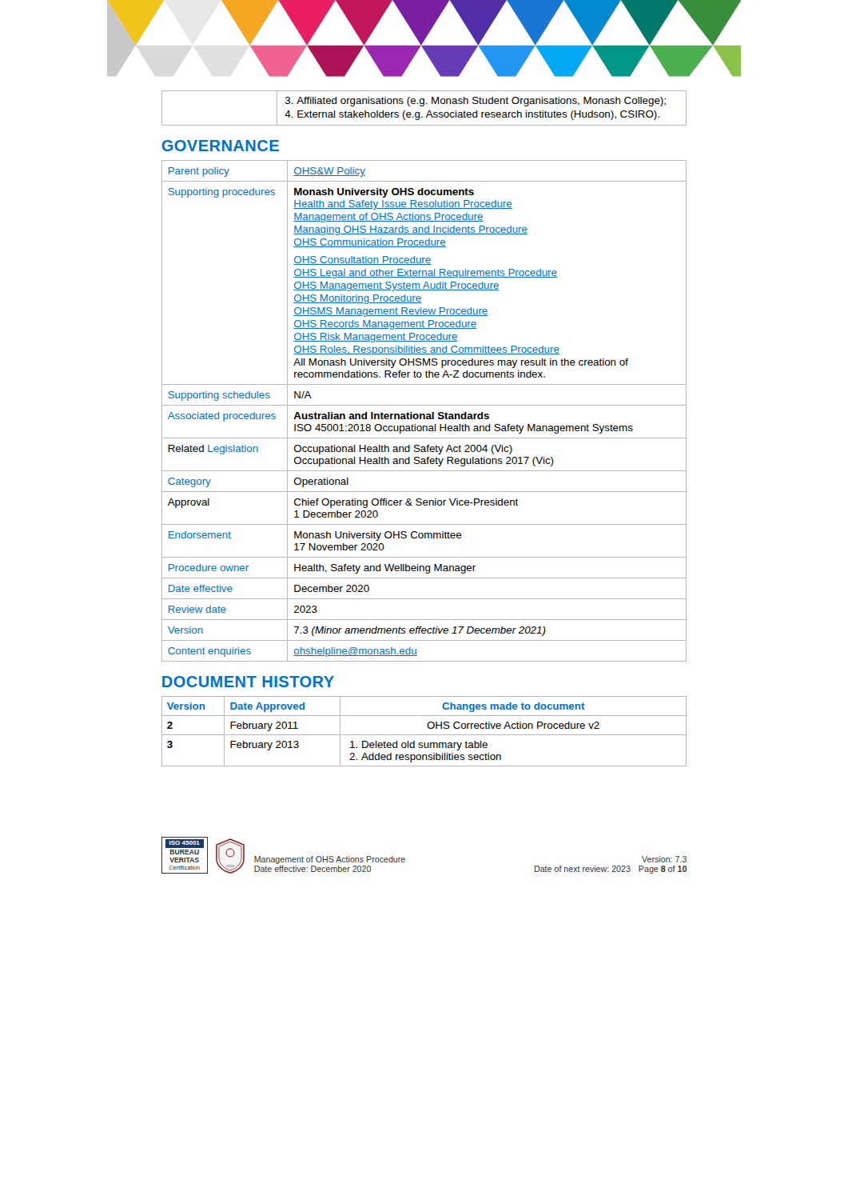| | Affiliated organisations (e.g. Monash Student Organisations, Monash College); External stakeholders (e.g. Associated research institutes (Hudson), CSIRO). |
GOVERNANCE
| Parent policy | OHS&W Policy |
| Supporting procedures | Monash University OHS documents Health and Safety Issue Resolution Procedure Management of OHS Actions Procedure Managing OHS Hazards and Incidents Procedure OHS Communication Procedure OHS Consultation Procedure OHS Legal and other External Requirements Procedure OHS Management System Audit Procedure OHS Monitoring Procedure OHSMS Management Review Procedure OHS Records Management Procedure OHS Risk Management Procedure OHS Roles, Responsibilities and Committees Procedure All Monash University OHSMS procedures may result in the creation of recommendations. Refer to the A-Z documents index. |
| Supporting schedules | N/A |
| Associated procedures | Australian and International Standards ISO 45001:2018 Occupational Health and Safety Management Systems |
| Related Legislation | Occupational Health and Safety Act 2004 (Vic) Occupational Health and Safety Regulations 2017 (Vic) |
| Category | Operational |
| Approval | Chief Operating Officer & Senior Vice-President 1 December 2020 |
| Endorsement | Monash University OHS Committee 17 November 2020 |
| Procedure owner | Health, Safety and Wellbeing Manager |
| Date effective | December 2020 |
| Review date | 2023 |
| Version | 7.3 (Minor amendments effective 17 December 2021) |
| Content enquiries | ohshelpline@monash.edu |
DOCUMENT HISTORY
| Version | Date Approved | Changes made to document |
| --- | --- | --- |
| 2 | February 2011 | OHS Corrective Action Procedure v2 |
| 3 | February 2013 | Deleted old summary table Added responsibilities section |
ISO 45001
BUREAU VERITAS
Certification
1828
Management of OHS Actions Procedure
Date effective: December 2020
Date of next review: 2023
Version: 7.3
Page 8 of 10